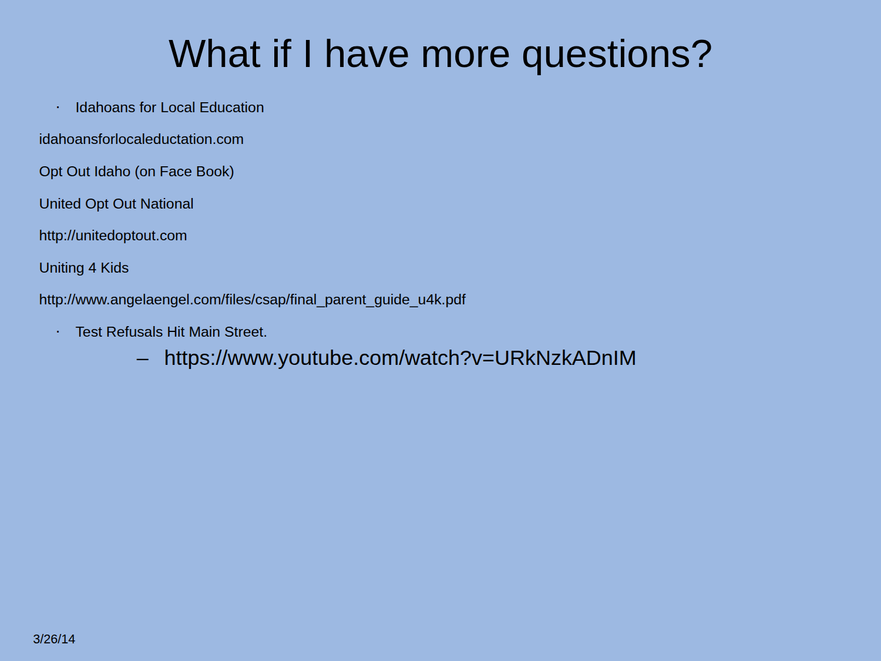What if I have more questions?
Idahoans for Local Education
idahoansforlocaleductation.com
Opt Out Idaho (on Face Book)
United Opt Out National
http://unitedoptout.com
Uniting 4 Kids
http://www.angelaengel.com/files/csap/final_parent_guide_u4k.pdf
Test Refusals Hit Main Street.
https://www.youtube.com/watch?v=URkNzkADnIM
3/26/14